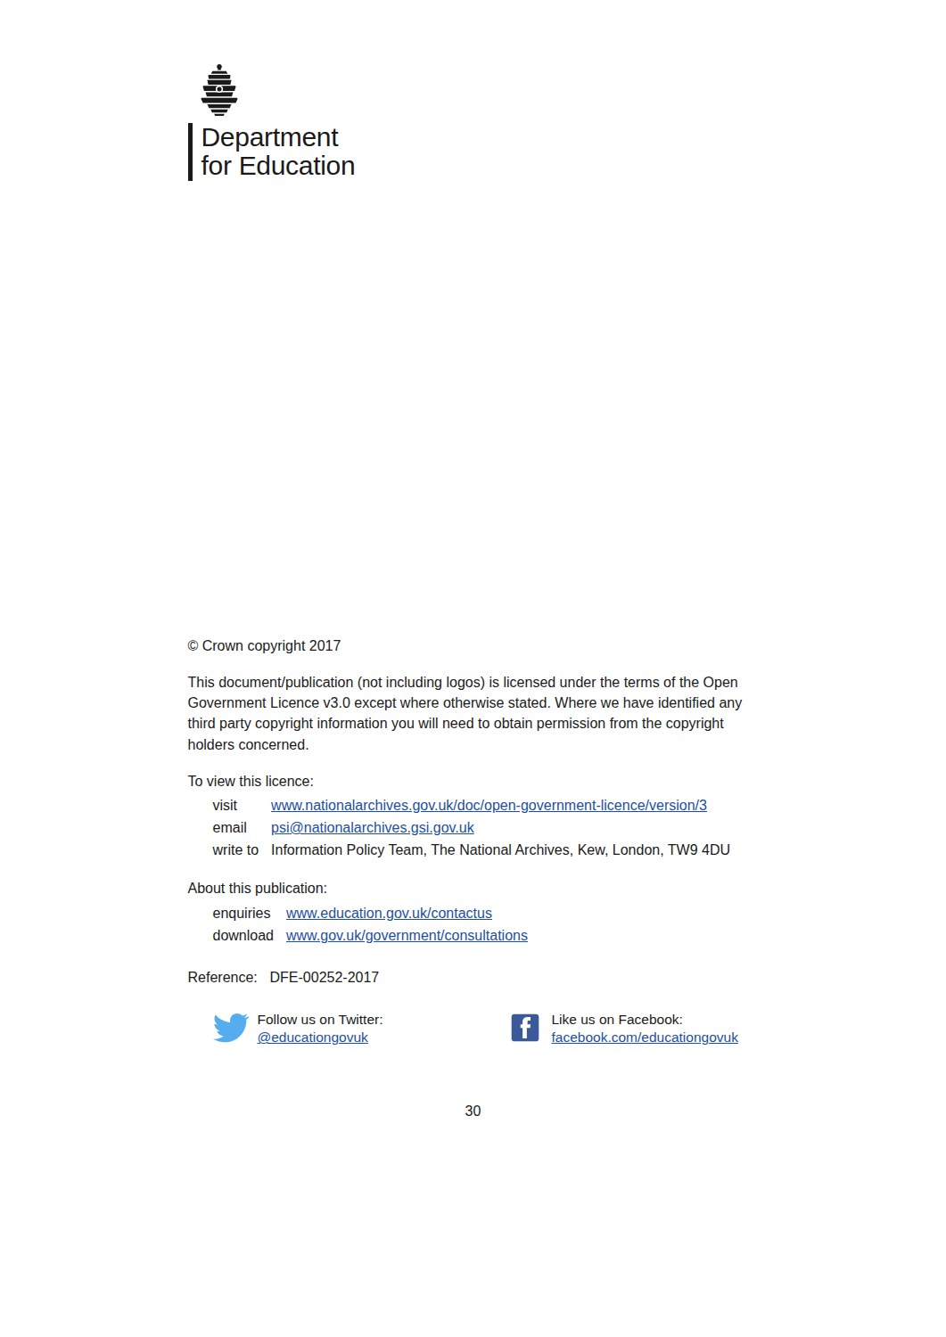Department
for Education
© Crown copyright 2017
This document/publication (not including logos) is licensed under the terms of the Open Government Licence v3.0 except where otherwise stated. Where we have identified any third party copyright information you will need to obtain permission from the copyright holders concerned.
To view this licence:
| visit | www.nationalarchives.gov.uk/doc/open-government-licence/version/3 |
| email | psi@nationalarchives.gsi.gov.uk |
| write to | Information Policy Team, The National Archives, Kew, London, TW9 4DU |
About this publication:
| enquiries | www.education.gov.uk/contactus |
| download | www.gov.uk/government/consultations |
Reference: DFE-00252-2017
Follow us on Twitter: @educationgovuk
Like us on Facebook: facebook.com/educationgovuk
30